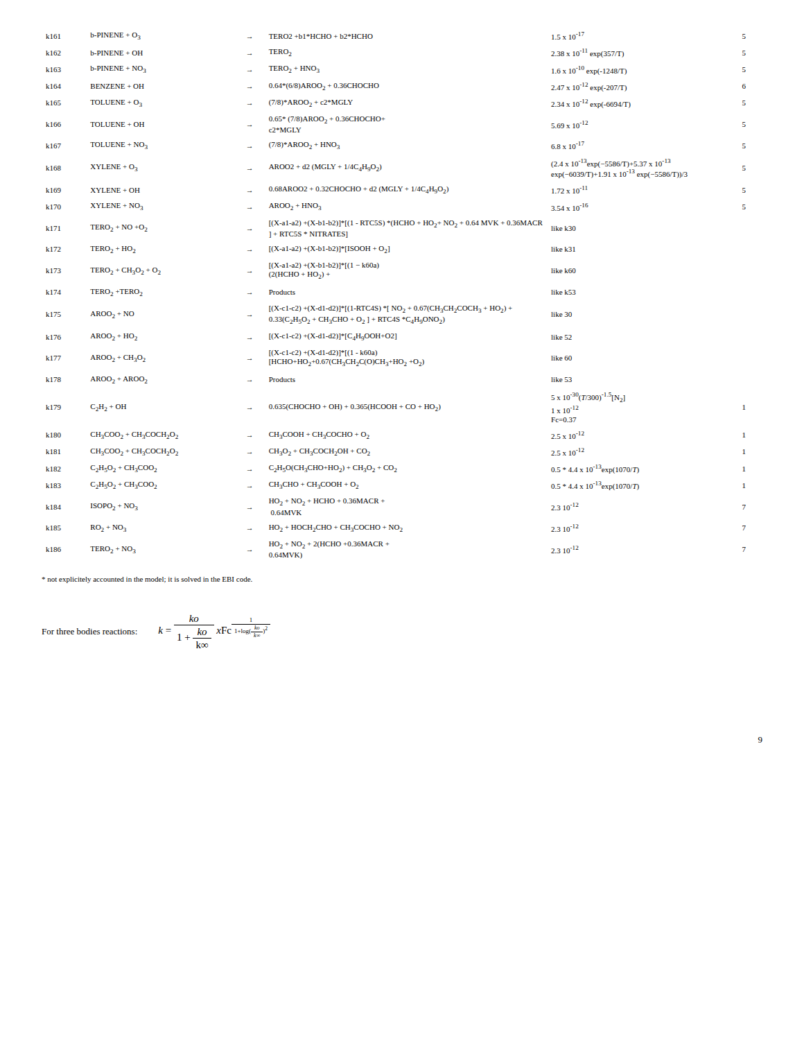| k161 | b-PINENE + O 3 | → | TERO2 +b1*HCHO + b2*HCHO | 1.5 x 10 -17 | 5 |
| k162 | b-PINENE + OH | → | TERO 2 | 2.38 x 10 -11 exp(357/T) | 5 |
| k163 | b-PINENE + NO 3 | → | TERO 2 + HNO 3 | 1.6 x 10 -10 exp(-1248/T) | 5 |
| k164 | BENZENE + OH | → | 0.64*(6/8)AROO 2 + 0.36CHOCHO | 2.47 x 10 -12 exp(-207/T) | 6 |
| k165 | TOLUENE + O 3 | → | (7/8)*AROO 2 + c2*MGLY | 2.34 x 10 -12 exp(-6694/T) | 5 |
| k166 | TOLUENE + OH | → | 0.65* (7/8)AROO 2 + 0.36CHOCHO+ c2*MGLY | 5.69 x 10 -12 | 5 |
| k167 | TOLUENE + NO 3 | → | (7/8)*AROO 2 + HNO 3 | 6.8 x 10 -17 | 5 |
| k168 | XYLENE + O 3 | → | AROO2 + d2 (MGLY + 1/4C 4 H 9 O 2 ) | (2.4 x 10 -13 exp(−5586/T)+5.37 x 10 -13 exp(−6039/T)+1.91 x 10 -13 exp(−5586/T))/3 | 5 |
| k169 | XYLENE + OH | → | 0.68AROO2 + 0.32CHOCHO + d2 (MGLY + 1/4C 4 H 9 O 2 ) | 1.72 x 10 -11 | 5 |
| k170 | XYLENE + NO 3 | → | AROO 2 + HNO 3 | 3.54 x 10 -16 | 5 |
| k171 | TERO 2 + NO +O 2 | → | [(X-a1-a2) +(X-b1-b2)]*[(1 - RTC5S) *(HCHO + HO 2 + NO 2 + 0.64 MVK + 0.36MACR ] + RTC5S * NITRATES] | like k30 | |
| k172 | TERO 2 + HO 2 | → | [(X-a1-a2) +(X-b1-b2)]*[ISOOH + O 2 ] | like k31 | |
| k173 | TERO 2 + CH 3 O 2 + O 2 | → | [(X-a1-a2) +(X-b1-b2)]*[(1 − k60a) (2(HCHO + HO 2 ) + | like k60 | |
| k174 | TERO 2 +TERO 2 | → | Products | like k53 | |
| k175 | AROO 2 + NO | → | [(X-c1-c2) +(X-d1-d2)]*[(1-RTC4S) *[ NO 2 + 0.67(CH 3 CH 2 COCH 3 + HO 2 ) + 0.33(C 2 H 5 O 2 + CH 3 CHO + O 2 ] + RTC4S *C 4 H 9 ONO 2 ) | like 30 | |
| k176 | AROO 2 + HO 2 | → | [(X-c1-c2) +(X-d1-d2)]*[C 4 H 9 OOH+O2] | like 52 | |
| k177 | AROO 2 + CH 3 O 2 | → | [(X-c1-c2) +(X-d1-d2)]*[(1 - k60a) [HCHO+HO 2 +0.67(CH 3 CH 2 C(O)CH 3 +HO 2 +O 2 ) | like 60 | |
| k178 | AROO 2 + AROO 2 | → | Products | like 53 | |
| k179 | C 2 H 2 + OH | → | 0.635(CHOCHO + OH) + 0.365(HCOOH + CO + HO 2 ) | 5 x 10 -30 ( T /300) -1.5 [N 2 ] 1 x 10 -12 Fc=0.37 | 1 |
| k180 | CH 3 COO 2 + CH 3 COCH 2 O 2 | → | CH 3 COOH + CH 3 COCHO + O 2 | 2.5 x 10 -12 | 1 |
| k181 | CH 3 COO 2 + CH 3 COCH 2 O 2 | → | CH 3 O 2 + CH 3 COCH 2 OH + CO 2 | 2.5 x 10 -12 | 1 |
| k182 | C 2 H 5 O 2 + CH 3 COO 2 | → | C 2 H 5 O(CH 3 CHO+HO 2 ) + CH 3 O 2 + CO 2 | 0.5 * 4.4 x 10 -13 exp(1070/ T ) | 1 |
| k183 | C 2 H 5 O 2 + CH 3 COO 2 | → | CH 3 CHO + CH 3 COOH + O 2 | 0.5 * 4.4 x 10 -13 exp(1070/ T ) | 1 |
| k184 | ISOPO 2 + NO 3 | → | HO 2 + NO 2 + HCHO + 0.36MACR + 0.64MVK | 2.3 10 -12 | 7 |
| k185 | RO 2 + NO 3 | → | HO 2 + HOCH 2 CHO + CH 3 COCHO + NO 2 | 2.3 10 -12 | 7 |
| k186 | TERO 2 + NO 3 | → | HO 2 + NO 2 + 2(HCHO +0.36MACR + 0.64MVK) | 2.3 10 -12 | 7 |
* not explicitely accounted in the model; it is solved in the EBI code.
For three bodies reactions: k = ko 1 + ko k∞ x Fc11+log(ko k∞)2
9